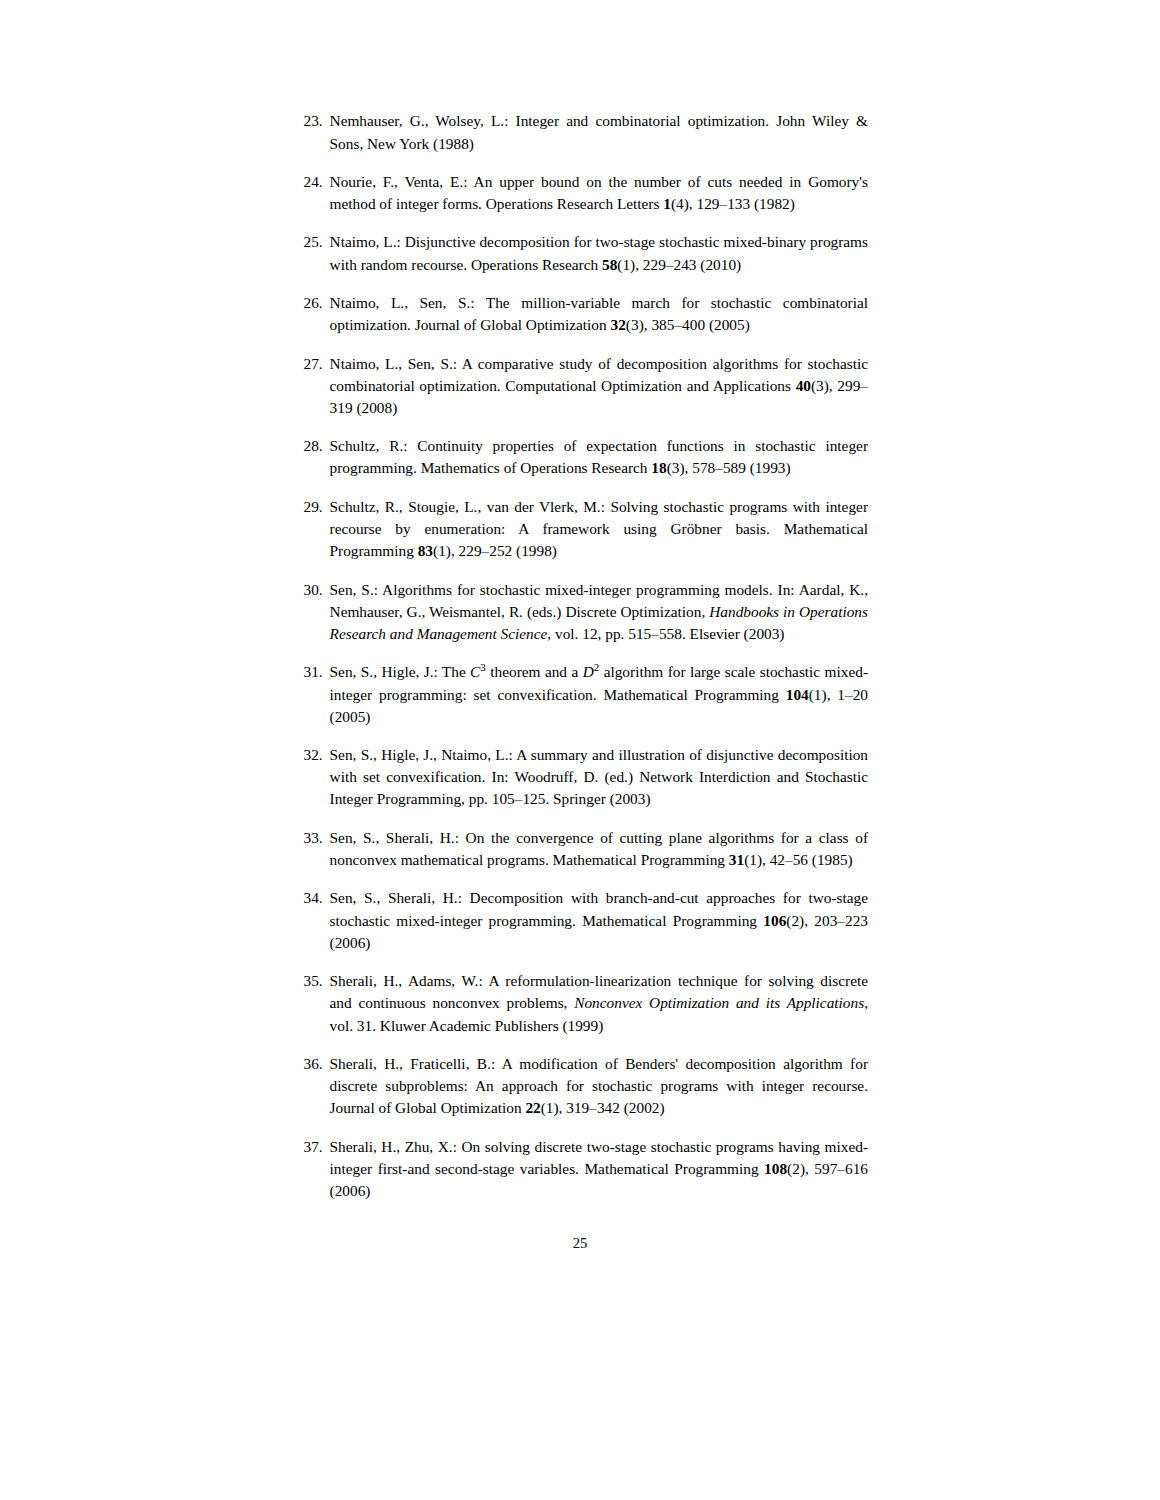23. Nemhauser, G., Wolsey, L.: Integer and combinatorial optimization. John Wiley & Sons, New York (1988)
24. Nourie, F., Venta, E.: An upper bound on the number of cuts needed in Gomory's method of integer forms. Operations Research Letters 1(4), 129–133 (1982)
25. Ntaimo, L.: Disjunctive decomposition for two-stage stochastic mixed-binary programs with random recourse. Operations Research 58(1), 229–243 (2010)
26. Ntaimo, L., Sen, S.: The million-variable march for stochastic combinatorial optimization. Journal of Global Optimization 32(3), 385–400 (2005)
27. Ntaimo, L., Sen, S.: A comparative study of decomposition algorithms for stochastic combinatorial optimization. Computational Optimization and Applications 40(3), 299–319 (2008)
28. Schultz, R.: Continuity properties of expectation functions in stochastic integer programming. Mathematics of Operations Research 18(3), 578–589 (1993)
29. Schultz, R., Stougie, L., van der Vlerk, M.: Solving stochastic programs with integer recourse by enumeration: A framework using Gröbner basis. Mathematical Programming 83(1), 229–252 (1998)
30. Sen, S.: Algorithms for stochastic mixed-integer programming models. In: Aardal, K., Nemhauser, G., Weismantel, R. (eds.) Discrete Optimization, Handbooks in Operations Research and Management Science, vol. 12, pp. 515–558. Elsevier (2003)
31. Sen, S., Higle, J.: The C3 theorem and a D2 algorithm for large scale stochastic mixed-integer programming: set convexification. Mathematical Programming 104(1), 1–20 (2005)
32. Sen, S., Higle, J., Ntaimo, L.: A summary and illustration of disjunctive decomposition with set convexification. In: Woodruff, D. (ed.) Network Interdiction and Stochastic Integer Programming, pp. 105–125. Springer (2003)
33. Sen, S., Sherali, H.: On the convergence of cutting plane algorithms for a class of nonconvex mathematical programs. Mathematical Programming 31(1), 42–56 (1985)
34. Sen, S., Sherali, H.: Decomposition with branch-and-cut approaches for two-stage stochastic mixed-integer programming. Mathematical Programming 106(2), 203–223 (2006)
35. Sherali, H., Adams, W.: A reformulation-linearization technique for solving discrete and continuous nonconvex problems, Nonconvex Optimization and its Applications, vol. 31. Kluwer Academic Publishers (1999)
36. Sherali, H., Fraticelli, B.: A modification of Benders' decomposition algorithm for discrete subproblems: An approach for stochastic programs with integer recourse. Journal of Global Optimization 22(1), 319–342 (2002)
37. Sherali, H., Zhu, X.: On solving discrete two-stage stochastic programs having mixed-integer first-and second-stage variables. Mathematical Programming 108(2), 597–616 (2006)
25